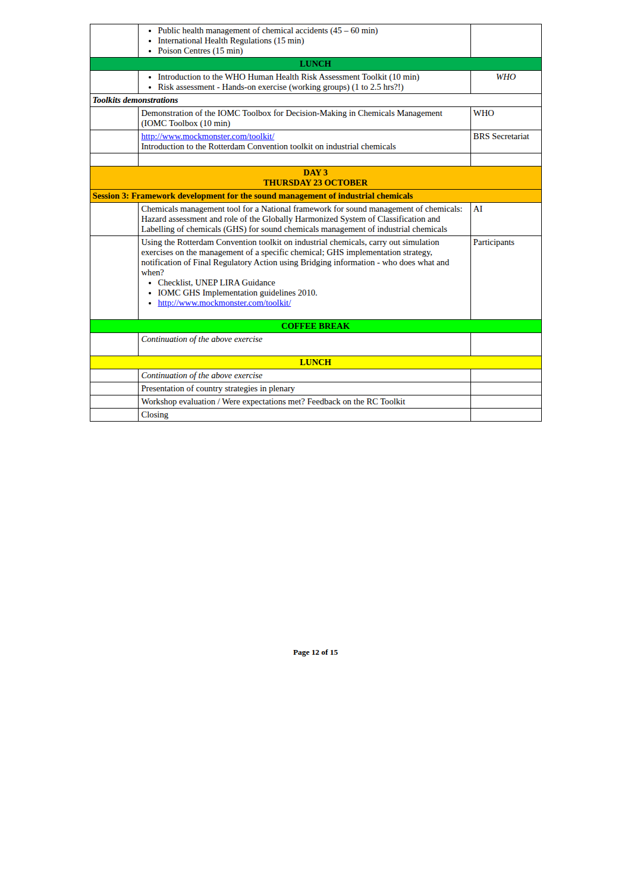| | Public health management of chemical accidents (45 – 60 min) International Health Regulations (15 min) Poison Centres (15 min) | |
| LUNCH |
| | Introduction to the WHO Human Health Risk Assessment Toolkit (10 min) Risk assessment - Hands-on exercise (working groups) (1 to 2.5 hrs?!) | WHO |
| Toolkits demonstrations |
| | Demonstration of the IOMC Toolbox for Decision-Making in Chemicals Management (IOMC Toolbox (10 min) | WHO |
| | http://www.mockmonster.com/toolkit/ Introduction to the Rotterdam Convention toolkit on industrial chemicals | BRS Secretariat |
| DAY 3 THURSDAY 23 OCTOBER |
| Session 3: Framework development for the sound management of industrial chemicals |
| | Chemicals management tool for a National framework for sound management of chemicals: Hazard assessment and role of the Globally Harmonized System of Classification and Labelling of chemicals (GHS) for sound chemicals management of industrial chemicals | AI |
| | Using the Rotterdam Convention toolkit on industrial chemicals, carry out simulation exercises on the management of a specific chemical; GHS implementation strategy, notification of Final Regulatory Action using Bridging information - who does what and when? Checklist, UNEP LIRA Guidance IOMC GHS Implementation guidelines 2010. http://www.mockmonster.com/toolkit/ | Participants |
| COFFEE BREAK |
| | Continuation of the above exercise | |
| LUNCH |
| | Continuation of the above exercise | |
| | Presentation of country strategies in plenary | |
| | Workshop evaluation / Were expectations met? Feedback on the RC Toolkit | |
| | Closing | |
Page 12 of 15